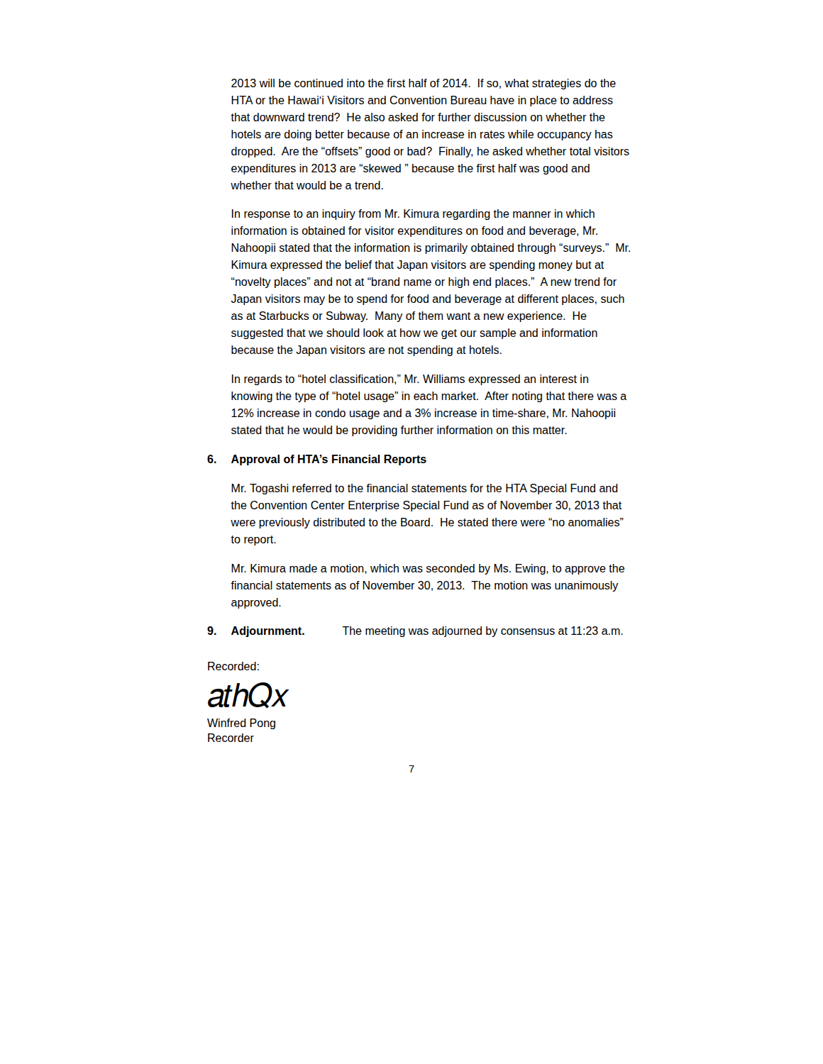2013 will be continued into the first half of 2014. If so, what strategies do the HTA or the Hawaiʻi Visitors and Convention Bureau have in place to address that downward trend? He also asked for further discussion on whether the hotels are doing better because of an increase in rates while occupancy has dropped. Are the “offsets” good or bad? Finally, he asked whether total visitors expenditures in 2013 are “skewed ” because the first half was good and whether that would be a trend.
In response to an inquiry from Mr. Kimura regarding the manner in which information is obtained for visitor expenditures on food and beverage, Mr. Nahoopii stated that the information is primarily obtained through “surveys.” Mr. Kimura expressed the belief that Japan visitors are spending money but at “novelty places” and not at “brand name or high end places.” A new trend for Japan visitors may be to spend for food and beverage at different places, such as at Starbucks or Subway. Many of them want a new experience. He suggested that we should look at how we get our sample and information because the Japan visitors are not spending at hotels.
In regards to “hotel classification,” Mr. Williams expressed an interest in knowing the type of “hotel usage” in each market. After noting that there was a 12% increase in condo usage and a 3% increase in time-share, Mr. Nahoopii stated that he would be providing further information on this matter.
6. Approval of HTA’s Financial Reports
Mr. Togashi referred to the financial statements for the HTA Special Fund and the Convention Center Enterprise Special Fund as of November 30, 2013 that were previously distributed to the Board. He stated there were “no anomalies” to report.
Mr. Kimura made a motion, which was seconded by Ms. Ewing, to approve the financial statements as of November 30, 2013. The motion was unanimously approved.
9. Adjournment. The meeting was adjourned by consensus at 11:23 a.m.
Recorded:
𝑎𝑡ℎ𝑄𝑥
Winfred Pong
Recorder
7